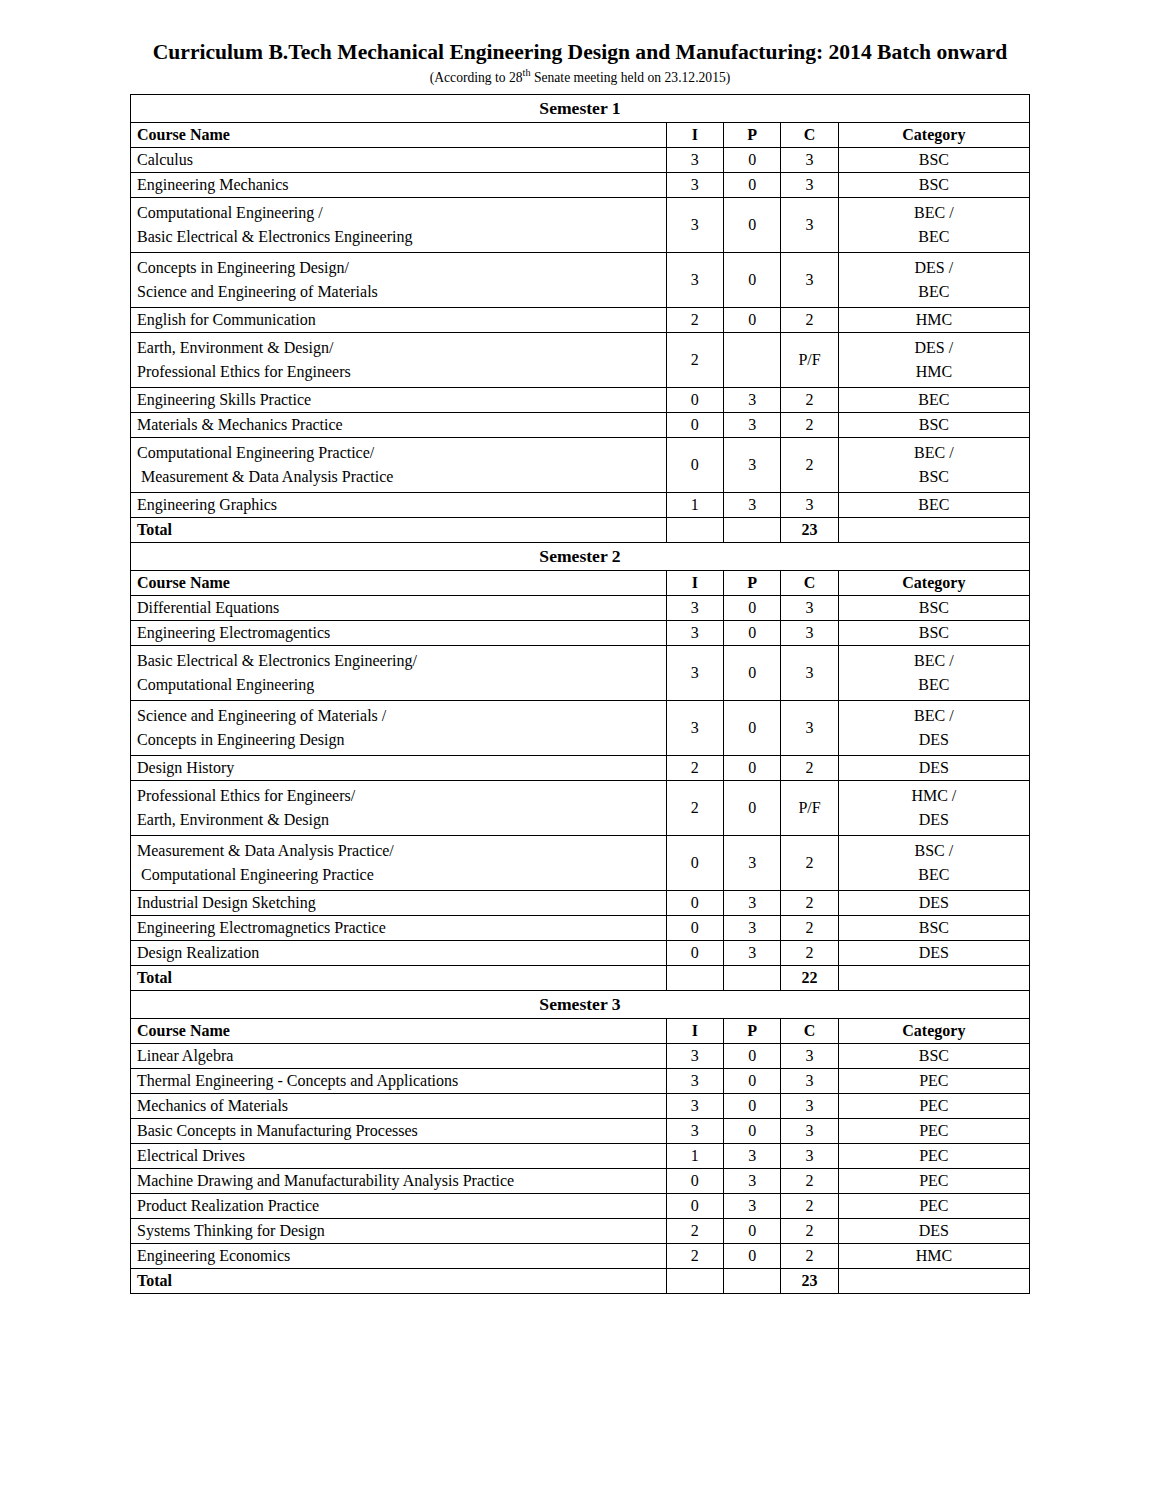Curriculum B.Tech Mechanical Engineering Design and Manufacturing: 2014 Batch onward
(According to 28th Senate meeting held on 23.12.2015)
| Semester 1 |
| Course Name | I | P | C | Category |
| Calculus | 3 | 0 | 3 | BSC |
| Engineering Mechanics | 3 | 0 | 3 | BSC |
| Computational Engineering / Basic Electrical & Electronics Engineering | 3 | 0 | 3 | BEC / BEC |
| Concepts in Engineering Design/ Science and Engineering of Materials | 3 | 0 | 3 | DES / BEC |
| English for Communication | 2 | 0 | 2 | HMC |
| Earth, Environment & Design/ Professional Ethics for Engineers | 2 | | P/F | DES / HMC |
| Engineering Skills Practice | 0 | 3 | 2 | BEC |
| Materials & Mechanics Practice | 0 | 3 | 2 | BSC |
| Computational Engineering Practice/ Measurement & Data Analysis Practice | 0 | 3 | 2 | BEC / BSC |
| Engineering Graphics | 1 | 3 | 3 | BEC |
| Total | | | 23 | |
| Semester 2 |
| Course Name | I | P | C | Category |
| Differential Equations | 3 | 0 | 3 | BSC |
| Engineering Electromagentics | 3 | 0 | 3 | BSC |
| Basic Electrical & Electronics Engineering/ Computational Engineering | 3 | 0 | 3 | BEC / BEC |
| Science and Engineering of Materials / Concepts in Engineering Design | 3 | 0 | 3 | BEC / DES |
| Design History | 2 | 0 | 2 | DES |
| Professional Ethics for Engineers/ Earth, Environment & Design | 2 | 0 | P/F | HMC / DES |
| Measurement & Data Analysis Practice/ Computational Engineering Practice | 0 | 3 | 2 | BSC / BEC |
| Industrial Design Sketching | 0 | 3 | 2 | DES |
| Engineering Electromagnetics Practice | 0 | 3 | 2 | BSC |
| Design Realization | 0 | 3 | 2 | DES |
| Total | | | 22 | |
| Semester 3 |
| Course Name | I | P | C | Category |
| Linear Algebra | 3 | 0 | 3 | BSC |
| Thermal Engineering - Concepts and Applications | 3 | 0 | 3 | PEC |
| Mechanics of Materials | 3 | 0 | 3 | PEC |
| Basic Concepts in Manufacturing Processes | 3 | 0 | 3 | PEC |
| Electrical Drives | 1 | 3 | 3 | PEC |
| Machine Drawing and Manufacturability Analysis Practice | 0 | 3 | 2 | PEC |
| Product Realization Practice | 0 | 3 | 2 | PEC |
| Systems Thinking for Design | 2 | 0 | 2 | DES |
| Engineering Economics | 2 | 0 | 2 | HMC |
| Total | | | 23 | |